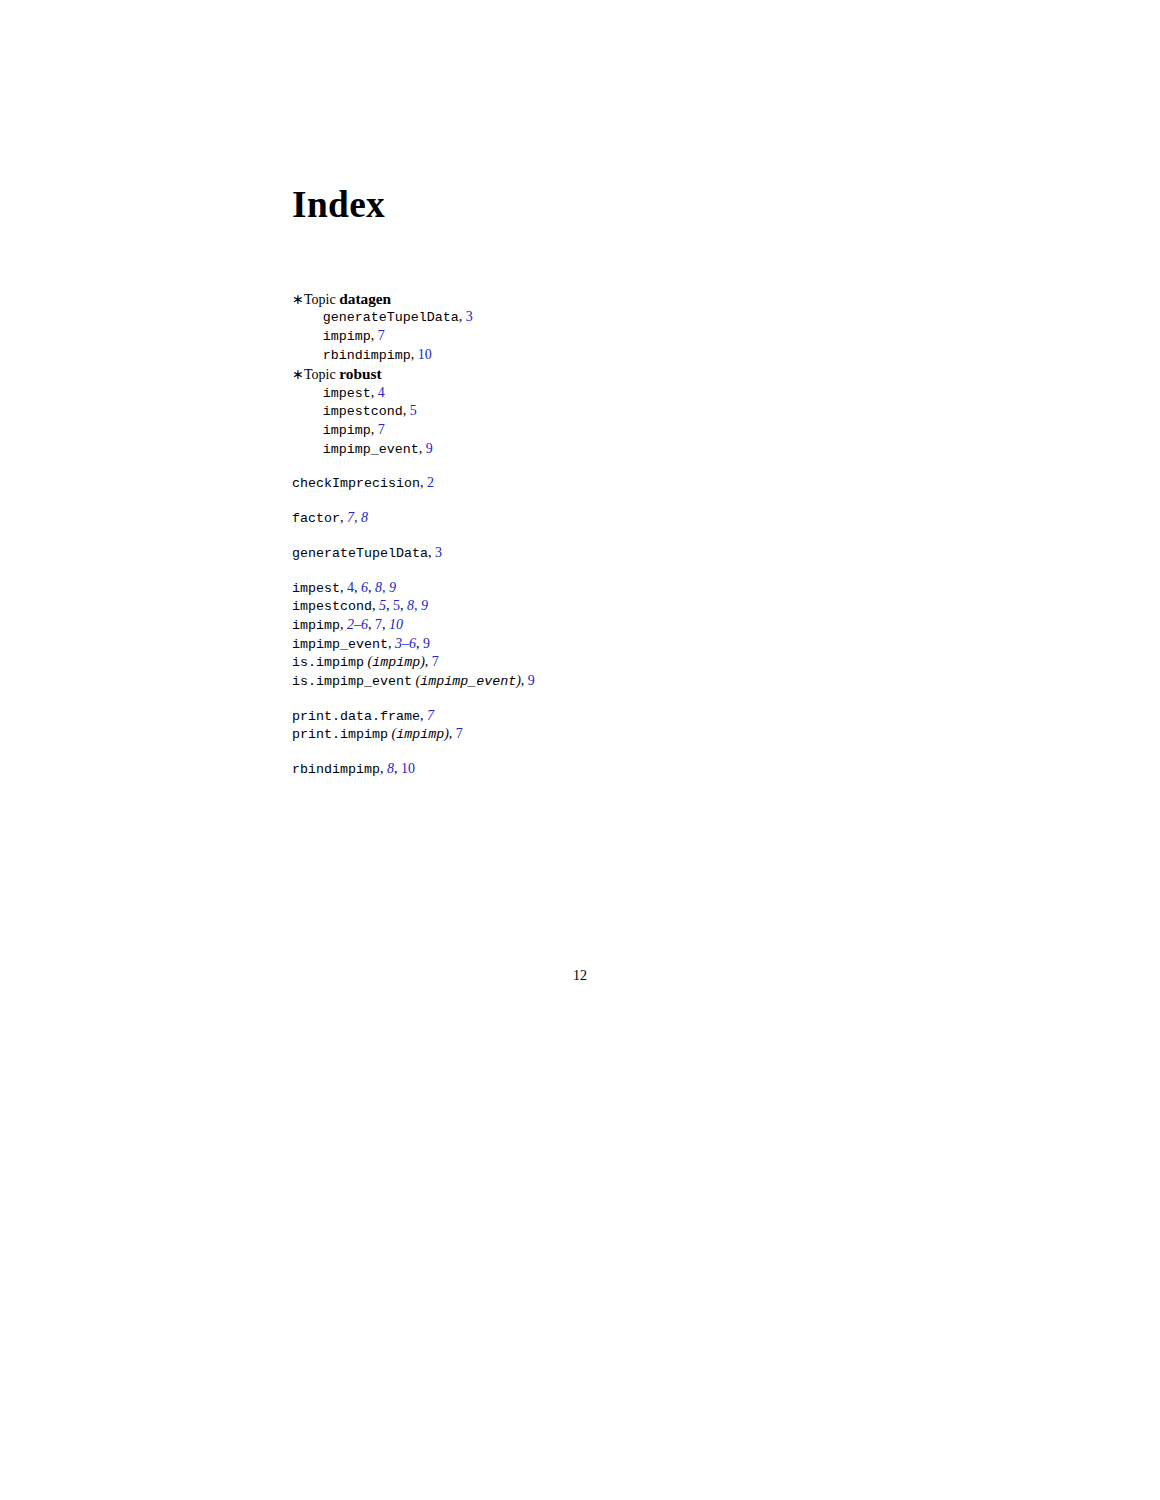Index
∗Topic datagen
generateTupelData, 3
impimp, 7
rbindimpimp, 10
∗Topic robust
impest, 4
impestcond, 5
impimp, 7
impimp_event, 9
checkImprecision, 2
factor, 7, 8
generateTupelData, 3
impest, 4, 6, 8, 9
impestcond, 5, 5, 8, 9
impimp, 2–6, 7, 10
impimp_event, 3–6, 9
is.impimp (impimp), 7
is.impimp_event (impimp_event), 9
print.data.frame, 7
print.impimp (impimp), 7
rbindimpimp, 8, 10
12